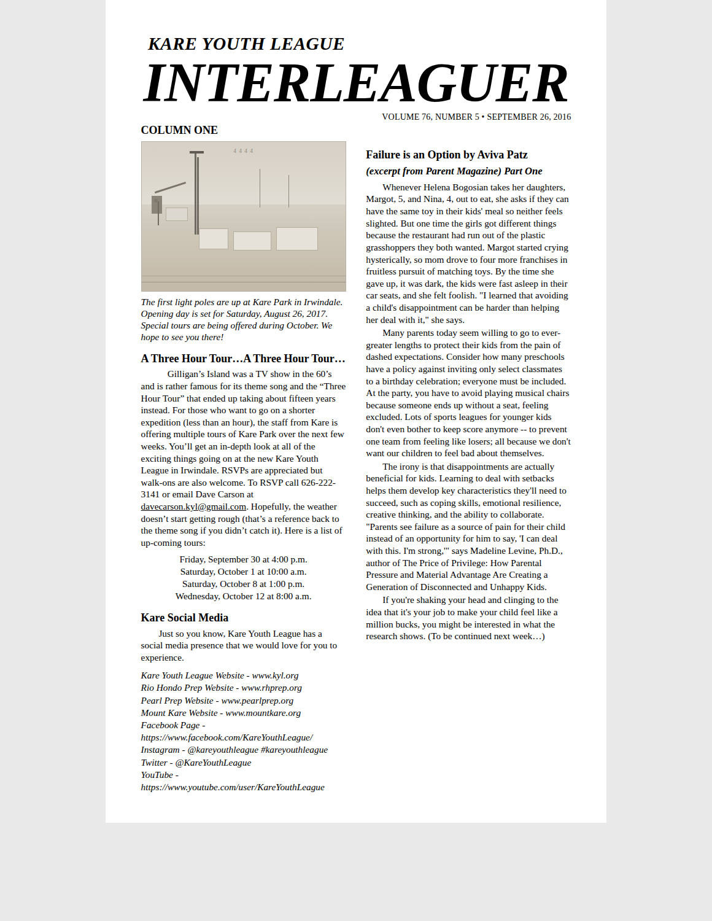KARE YOUTH LEAGUE
INTERLEAGUER
VOLUME 76, NUMBER 5 • SEPTEMBER 26, 2016
COLUMN ONE
4 4 4 4
The first light poles are up at Kare Park in Irwindale. Opening day is set for Saturday, August 26, 2017. Special tours are being offered during October. We hope to see you there!
A Three Hour Tour…A Three Hour Tour…
Gilligan’s Island was a TV show in the 60’s and is rather famous for its theme song and the “Three Hour Tour” that ended up taking about fifteen years instead. For those who want to go on a shorter expedition (less than an hour), the staff from Kare is offering multiple tours of Kare Park over the next few weeks. You’ll get an in-depth look at all of the exciting things going on at the new Kare Youth League in Irwindale. RSVPs are appreciated but walk-ons are also welcome. To RSVP call 626-222-3141 or email Dave Carson at davecarson.kyl@gmail.com. Hopefully, the weather doesn’t start getting rough (that’s a reference back to the theme song if you didn’t catch it). Here is a list of up-coming tours:
Friday, September 30 at 4:00 p.m.
Saturday, October 1 at 10:00 a.m.
Saturday, October 8 at 1:00 p.m.
Wednesday, October 12 at 8:00 a.m.
Kare Social Media
Just so you know, Kare Youth League has a social media presence that we would love for you to experience.
Kare Youth League Website - www.kyl.org
Rio Hondo Prep Website - www.rhprep.org
Pearl Prep Website - www.pearlprep.org
Mount Kare Website - www.mountkare.org
Facebook Page - https://www.facebook.com/KareYouthLeague/
Instagram - @kareyouthleague #kareyouthleague
Twitter - @KareYouthLeague
YouTube - https://www.youtube.com/user/KareYouthLeague
Failure is an Option by Aviva Patz
(excerpt from Parent Magazine) Part One
Whenever Helena Bogosian takes her daughters, Margot, 5, and Nina, 4, out to eat, she asks if they can have the same toy in their kids' meal so neither feels slighted. But one time the girls got different things because the restaurant had run out of the plastic grasshoppers they both wanted. Margot started crying hysterically, so mom drove to four more franchises in fruitless pursuit of matching toys. By the time she gave up, it was dark, the kids were fast asleep in their car seats, and she felt foolish. "I learned that avoiding a child's disappointment can be harder than helping her deal with it," she says.
Many parents today seem willing to go to ever-greater lengths to protect their kids from the pain of dashed expectations. Consider how many preschools have a policy against inviting only select classmates to a birthday celebration; everyone must be included. At the party, you have to avoid playing musical chairs because someone ends up without a seat, feeling excluded. Lots of sports leagues for younger kids don't even bother to keep score anymore -- to prevent one team from feeling like losers; all because we don't want our children to feel bad about themselves.
The irony is that disappointments are actually beneficial for kids. Learning to deal with setbacks helps them develop key characteristics they'll need to succeed, such as coping skills, emotional resilience, creative thinking, and the ability to collaborate. "Parents see failure as a source of pain for their child instead of an opportunity for him to say, 'I can deal with this. I'm strong,'" says Madeline Levine, Ph.D., author of The Price of Privilege: How Parental Pressure and Material Advantage Are Creating a Generation of Disconnected and Unhappy Kids.
If you're shaking your head and clinging to the idea that it's your job to make your child feel like a million bucks, you might be interested in what the research shows. (To be continued next week…)